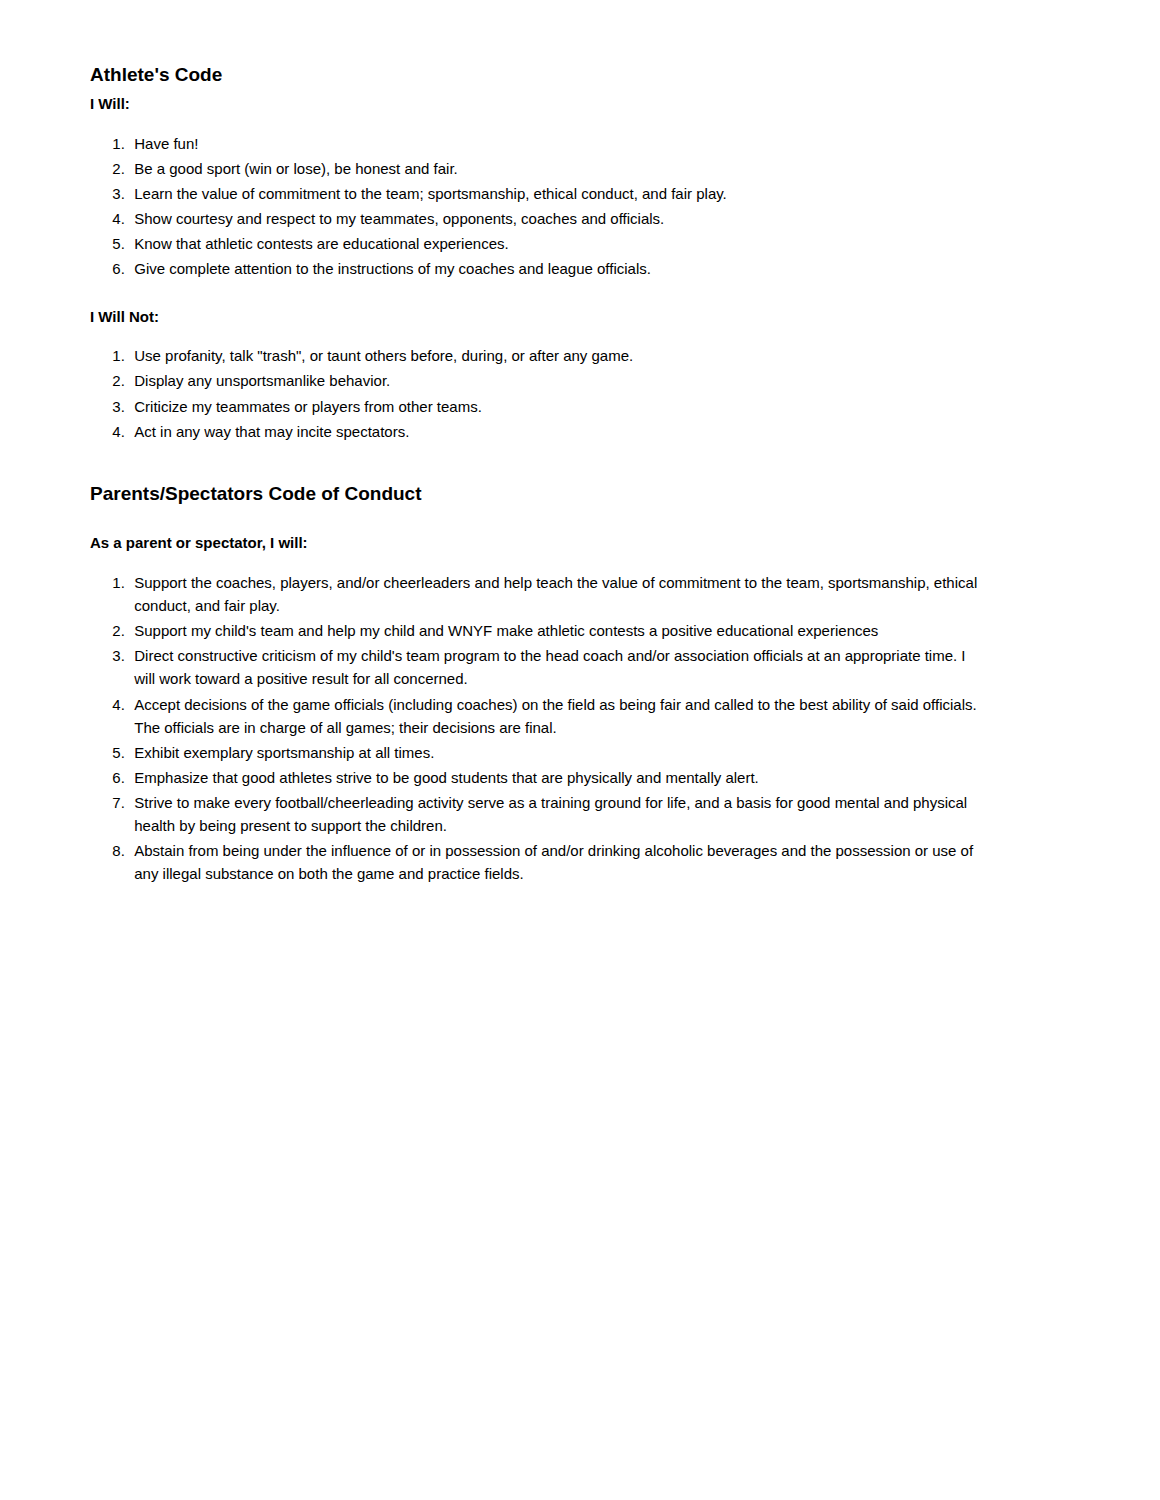Athlete's Code
I Will:
Have fun!
Be a good sport (win or lose), be honest and fair.
Learn the value of commitment to the team; sportsmanship, ethical conduct, and fair play.
Show courtesy and respect to my teammates, opponents, coaches and officials.
Know that athletic contests are educational experiences.
Give complete attention to the instructions of my coaches and league officials.
I Will Not:
Use profanity, talk "trash", or taunt others before, during, or after any game.
Display any unsportsmanlike behavior.
Criticize my teammates or players from other teams.
Act in any way that may incite spectators.
Parents/Spectators Code of Conduct
As a parent or spectator, I will:
Support the coaches, players, and/or cheerleaders and help teach the value of commitment to the team, sportsmanship, ethical conduct, and fair play.
Support my child's team and help my child and WNYF make athletic contests a positive educational experiences
Direct constructive criticism of my child's team program to the head coach and/or association officials at an appropriate time. I will work toward a positive result for all concerned.
Accept decisions of the game officials (including coaches) on the field as being fair and called to the best ability of said officials. The officials are in charge of all games; their decisions are final.
Exhibit exemplary sportsmanship at all times.
Emphasize that good athletes strive to be good students that are physically and mentally alert.
Strive to make every football/cheerleading activity serve as a training ground for life, and a basis for good mental and physical health by being present to support the children.
Abstain from being under the influence of or in possession of and/or drinking alcoholic beverages and the possession or use of any illegal substance on both the game and practice fields.